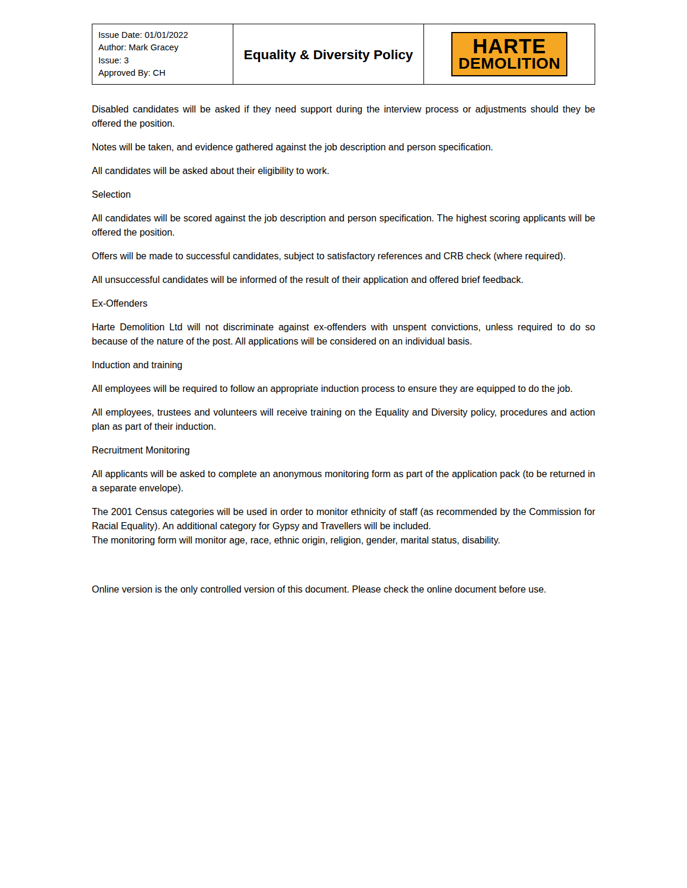| Issue Date: 01/01/2022 Author: Mark Gracey Issue: 3 Approved By: CH | Equality & Diversity Policy | HARTE DEMOLITION |
Disabled candidates will be asked if they need support during the interview process or adjustments should they be offered the position.
Notes will be taken, and evidence gathered against the job description and person specification.
All candidates will be asked about their eligibility to work.
Selection
All candidates will be scored against the job description and person specification. The highest scoring applicants will be offered the position.
Offers will be made to successful candidates, subject to satisfactory references and CRB check (where required).
All unsuccessful candidates will be informed of the result of their application and offered brief feedback.
Ex-Offenders
Harte Demolition Ltd will not discriminate against ex-offenders with unspent convictions, unless required to do so because of the nature of the post. All applications will be considered on an individual basis.
Induction and training
All employees will be required to follow an appropriate induction process to ensure they are equipped to do the job.
All employees, trustees and volunteers will receive training on the Equality and Diversity policy, procedures and action plan as part of their induction.
Recruitment Monitoring
All applicants will be asked to complete an anonymous monitoring form as part of the application pack (to be returned in a separate envelope).
The 2001 Census categories will be used in order to monitor ethnicity of staff (as recommended by the Commission for Racial Equality). An additional category for Gypsy and Travellers will be included.
The monitoring form will monitor age, race, ethnic origin, religion, gender, marital status, disability.
Online version is the only controlled version of this document. Please check the online document before use.